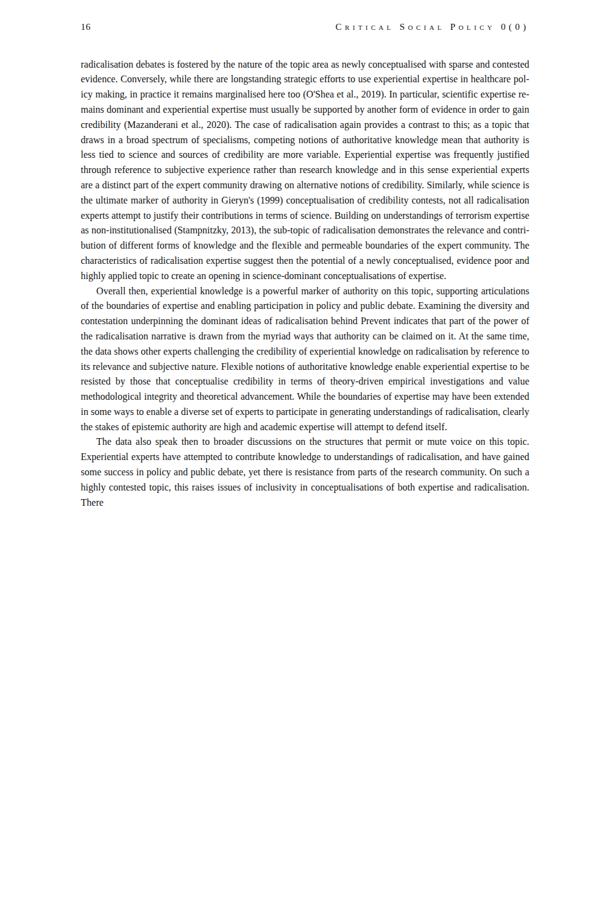16 Critical Social Policy 0(0)
radicalisation debates is fostered by the nature of the topic area as newly conceptualised with sparse and contested evidence. Conversely, while there are longstanding strategic efforts to use experiential expertise in healthcare policy making, in practice it remains marginalised here too (O'Shea et al., 2019). In particular, scientific expertise remains dominant and experiential expertise must usually be supported by another form of evidence in order to gain credibility (Mazanderani et al., 2020). The case of radicalisation again provides a contrast to this; as a topic that draws in a broad spectrum of specialisms, competing notions of authoritative knowledge mean that authority is less tied to science and sources of credibility are more variable. Experiential expertise was frequently justified through reference to subjective experience rather than research knowledge and in this sense experiential experts are a distinct part of the expert community drawing on alternative notions of credibility. Similarly, while science is the ultimate marker of authority in Gieryn's (1999) conceptualisation of credibility contests, not all radicalisation experts attempt to justify their contributions in terms of science. Building on understandings of terrorism expertise as non-institutionalised (Stampnitzky, 2013), the sub-topic of radicalisation demonstrates the relevance and contribution of different forms of knowledge and the flexible and permeable boundaries of the expert community. The characteristics of radicalisation expertise suggest then the potential of a newly conceptualised, evidence poor and highly applied topic to create an opening in science-dominant conceptualisations of expertise.
Overall then, experiential knowledge is a powerful marker of authority on this topic, supporting articulations of the boundaries of expertise and enabling participation in policy and public debate. Examining the diversity and contestation underpinning the dominant ideas of radicalisation behind Prevent indicates that part of the power of the radicalisation narrative is drawn from the myriad ways that authority can be claimed on it. At the same time, the data shows other experts challenging the credibility of experiential knowledge on radicalisation by reference to its relevance and subjective nature. Flexible notions of authoritative knowledge enable experiential expertise to be resisted by those that conceptualise credibility in terms of theory-driven empirical investigations and value methodological integrity and theoretical advancement. While the boundaries of expertise may have been extended in some ways to enable a diverse set of experts to participate in generating understandings of radicalisation, clearly the stakes of epistemic authority are high and academic expertise will attempt to defend itself.
The data also speak then to broader discussions on the structures that permit or mute voice on this topic. Experiential experts have attempted to contribute knowledge to understandings of radicalisation, and have gained some success in policy and public debate, yet there is resistance from parts of the research community. On such a highly contested topic, this raises issues of inclusivity in conceptualisations of both expertise and radicalisation. There